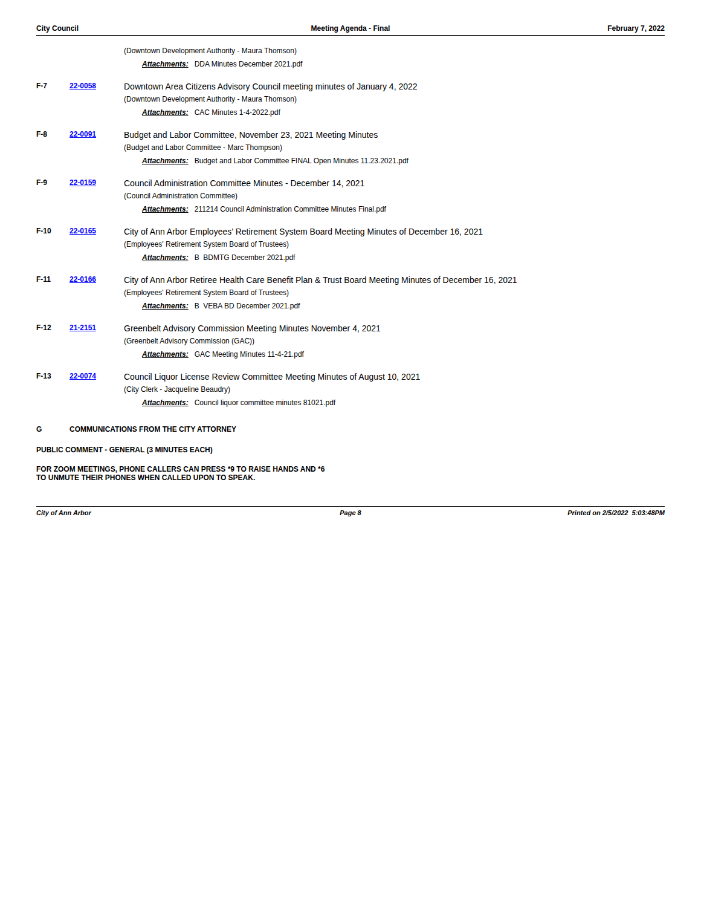City Council
Meeting Agenda - Final
February 7, 2022
(Downtown Development Authority - Maura Thomson)
Attachments: DDA Minutes December 2021.pdf
F-7
22-0058
Downtown Area Citizens Advisory Council meeting minutes of January 4, 2022
(Downtown Development Authority - Maura Thomson)
Attachments: CAC Minutes 1-4-2022.pdf
F-8
22-0091
Budget and Labor Committee, November 23, 2021 Meeting Minutes
(Budget and Labor Committee - Marc Thompson)
Attachments: Budget and Labor Committee FINAL Open Minutes 11.23.2021.pdf
F-9
22-0159
Council Administration Committee Minutes - December 14, 2021
(Council Administration Committee)
Attachments: 211214 Council Administration Committee Minutes Final.pdf
F-10
22-0165
City of Ann Arbor Employees’ Retirement System Board Meeting Minutes of December 16, 2021
(Employees' Retirement System Board of Trustees)
Attachments: B BDMTG December 2021.pdf
F-11
22-0166
City of Ann Arbor Retiree Health Care Benefit Plan & Trust Board Meeting Minutes of December 16, 2021
(Employees' Retirement System Board of Trustees)
Attachments: B VEBA BD December 2021.pdf
F-12
21-2151
Greenbelt Advisory Commission Meeting Minutes November 4, 2021
(Greenbelt Advisory Commission (GAC))
Attachments: GAC Meeting Minutes 11-4-21.pdf
F-13
22-0074
Council Liquor License Review Committee Meeting Minutes of August 10, 2021
(City Clerk - Jacqueline Beaudry)
Attachments: Council liquor committee minutes 81021.pdf
G
COMMUNICATIONS FROM THE CITY ATTORNEY
PUBLIC COMMENT - GENERAL (3 MINUTES EACH)
FOR ZOOM MEETINGS, PHONE CALLERS CAN PRESS *9 TO RAISE HANDS AND *6
TO UNMUTE THEIR PHONES WHEN CALLED UPON TO SPEAK.
City of Ann Arbor
Page 8
Printed on 2/5/2022 5:03:48PM